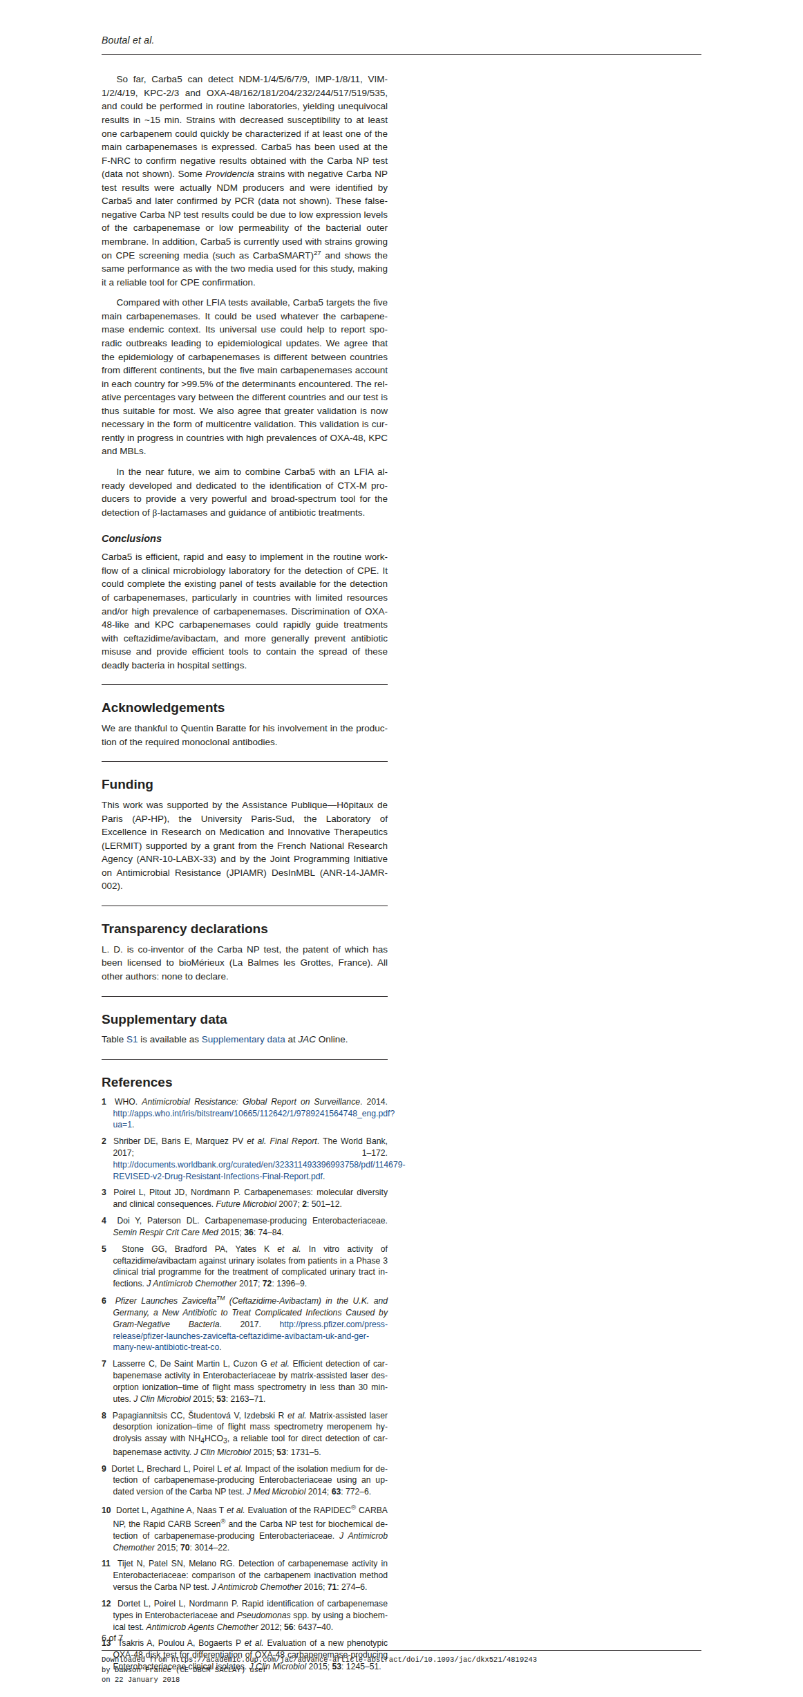Boutal et al.
So far, Carba5 can detect NDM-1/4/5/6/7/9, IMP-1/8/11, VIM-1/2/4/19, KPC-2/3 and OXA-48/162/181/204/232/244/517/519/535, and could be performed in routine laboratories, yielding unequivocal results in ~15 min. Strains with decreased susceptibility to at least one carbapenem could quickly be characterized if at least one of the main carbapenemases is expressed. Carba5 has been used at the F-NRC to confirm negative results obtained with the Carba NP test (data not shown). Some Providencia strains with negative Carba NP test results were actually NDM producers and were identified by Carba5 and later confirmed by PCR (data not shown). These false-negative Carba NP test results could be due to low expression levels of the carbapenemase or low permeability of the bacterial outer membrane. In addition, Carba5 is currently used with strains growing on CPE screening media (such as CarbaSMART)27 and shows the same performance as with the two media used for this study, making it a reliable tool for CPE confirmation.
Compared with other LFIA tests available, Carba5 targets the five main carbapenemases. It could be used whatever the carbapenemase endemic context. Its universal use could help to report sporadic outbreaks leading to epidemiological updates. We agree that the epidemiology of carbapenemases is different between countries from different continents, but the five main carbapenemases account in each country for >99.5% of the determinants encountered. The relative percentages vary between the different countries and our test is thus suitable for most. We also agree that greater validation is now necessary in the form of multicentre validation. This validation is currently in progress in countries with high prevalences of OXA-48, KPC and MBLs.
In the near future, we aim to combine Carba5 with an LFIA already developed and dedicated to the identification of CTX-M producers to provide a very powerful and broad-spectrum tool for the detection of β-lactamases and guidance of antibiotic treatments.
Conclusions
Carba5 is efficient, rapid and easy to implement in the routine workflow of a clinical microbiology laboratory for the detection of CPE. It could complete the existing panel of tests available for the detection of carbapenemases, particularly in countries with limited resources and/or high prevalence of carbapenemases. Discrimination of OXA-48-like and KPC carbapenemases could rapidly guide treatments with ceftazidime/avibactam, and more generally prevent antibiotic misuse and provide efficient tools to contain the spread of these deadly bacteria in hospital settings.
Acknowledgements
We are thankful to Quentin Baratte for his involvement in the production of the required monoclonal antibodies.
Funding
This work was supported by the Assistance Publique—Hôpitaux de Paris (AP-HP), the University Paris-Sud, the Laboratory of Excellence in Research on Medication and Innovative Therapeutics (LERMIT) supported by a grant from the French National Research Agency (ANR-10-LABX-33) and by the Joint Programming Initiative on Antimicrobial Resistance (JPIAMR) DesInMBL (ANR-14-JAMR-002).
Transparency declarations
L. D. is co-inventor of the Carba NP test, the patent of which has been licensed to bioMérieux (La Balmes les Grottes, France). All other authors: none to declare.
Supplementary data
Table S1 is available as Supplementary data at JAC Online.
References
1 WHO. Antimicrobial Resistance: Global Report on Surveillance. 2014. http://apps.who.int/iris/bitstream/10665/112642/1/9789241564748_eng.pdf?ua=1.
2 Shriber DE, Baris E, Marquez PV et al. Final Report. The World Bank, 2017; 1–172. http://documents.worldbank.org/curated/en/323311493396993758/pdf/114679-REVISED-v2-Drug-Resistant-Infections-Final-Report.pdf.
3 Poirel L, Pitout JD, Nordmann P. Carbapenemases: molecular diversity and clinical consequences. Future Microbiol 2007; 2: 501–12.
4 Doi Y, Paterson DL. Carbapenemase-producing Enterobacteriaceae. Semin Respir Crit Care Med 2015; 36: 74–84.
5 Stone GG, Bradford PA, Yates K et al. In vitro activity of ceftazidime/avibactam against urinary isolates from patients in a Phase 3 clinical trial programme for the treatment of complicated urinary tract infections. J Antimicrob Chemother 2017; 72: 1396–9.
6 Pfizer Launches ZaviceftaTM (Ceftazidime-Avibactam) in the U.K. and Germany, a New Antibiotic to Treat Complicated Infections Caused by Gram-Negative Bacteria. 2017. http://press.pfizer.com/press-release/pfizer-launches-zavicefta-ceftazidime-avibactam-uk-and-germany-new-antibiotic-treat-co.
7 Lasserre C, De Saint Martin L, Cuzon G et al. Efficient detection of carbapenemase activity in Enterobacteriaceae by matrix-assisted laser desorption ionization–time of flight mass spectrometry in less than 30 minutes. J Clin Microbiol 2015; 53: 2163–71.
8 Papagiannitsis CC, Študentová V, Izdebski R et al. Matrix-assisted laser desorption ionization–time of flight mass spectrometry meropenem hydrolysis assay with NH4HCO3, a reliable tool for direct detection of carbapenemase activity. J Clin Microbiol 2015; 53: 1731–5.
9 Dortet L, Brechard L, Poirel L et al. Impact of the isolation medium for detection of carbapenemase-producing Enterobacteriaceae using an updated version of the Carba NP test. J Med Microbiol 2014; 63: 772–6.
10 Dortet L, Agathine A, Naas T et al. Evaluation of the RAPIDEC® CARBA NP, the Rapid CARB Screen® and the Carba NP test for biochemical detection of carbapenemase-producing Enterobacteriaceae. J Antimicrob Chemother 2015; 70: 3014–22.
11 Tijet N, Patel SN, Melano RG. Detection of carbapenemase activity in Enterobacteriaceae: comparison of the carbapenem inactivation method versus the Carba NP test. J Antimicrob Chemother 2016; 71: 274–6.
12 Dortet L, Poirel L, Nordmann P. Rapid identification of carbapenemase types in Enterobacteriaceae and Pseudomonas spp. by using a biochemical test. Antimicrob Agents Chemother 2012; 56: 6437–40.
13 Tsakris A, Poulou A, Bogaerts P et al. Evaluation of a new phenotypic OXA-48 disk test for differentiation of OXA-48 carbapenemase-producing Enterobacteriaceae clinical isolates. J Clin Microbiol 2015; 53: 1245–51.
6 of 7
Downloaded from https://academic.oup.com/jac/advance-article-abstract/doi/10.1093/jac/dkx521/4819243
by Dawson France (CE DBCM SACLAY) user
on 22 January 2018